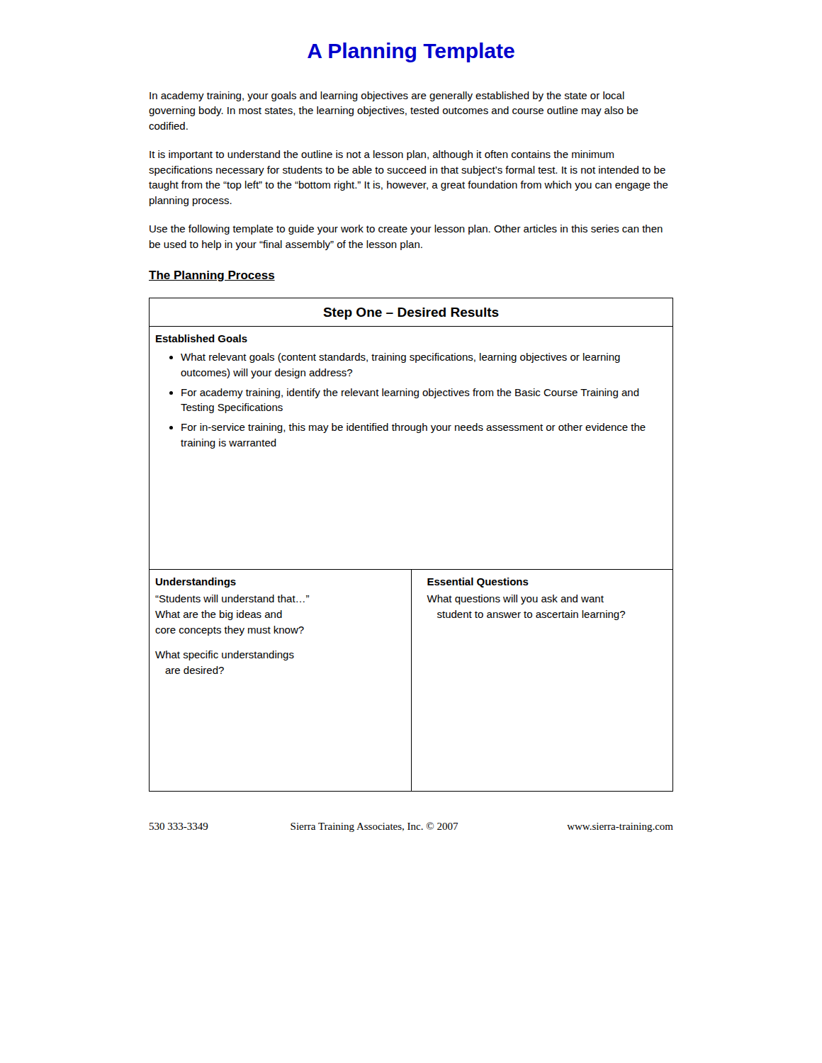A Planning Template
In academy training, your goals and learning objectives are generally established by the state or local governing body. In most states, the learning objectives, tested outcomes and course outline may also be codified.
It is important to understand the outline is not a lesson plan, although it often contains the minimum specifications necessary for students to be able to succeed in that subject’s formal test. It is not intended to be taught from the “top left” to the “bottom right.” It is, however, a great foundation from which you can engage the planning process.
Use the following template to guide your work to create your lesson plan. Other articles in this series can then be used to help in your “final assembly” of the lesson plan.
The Planning Process
| Step One – Desired Results |
| --- |
| Established Goals What relevant goals (content standards, training specifications, learning objectives or learning outcomes) will your design address? For academy training, identify the relevant learning objectives from the Basic Course Training and Testing Specifications For in-service training, this may be identified through your needs assessment or other evidence the training is warranted |
| Understandings “Students will understand that…” What are the big ideas and core concepts they must know? What specific understandings are desired? | Essential Questions What questions will you ask and want student to answer to ascertain learning? |
| 530 333-3349 | Sierra Training Associates, Inc. © 2007 | www.sierra-training.com |